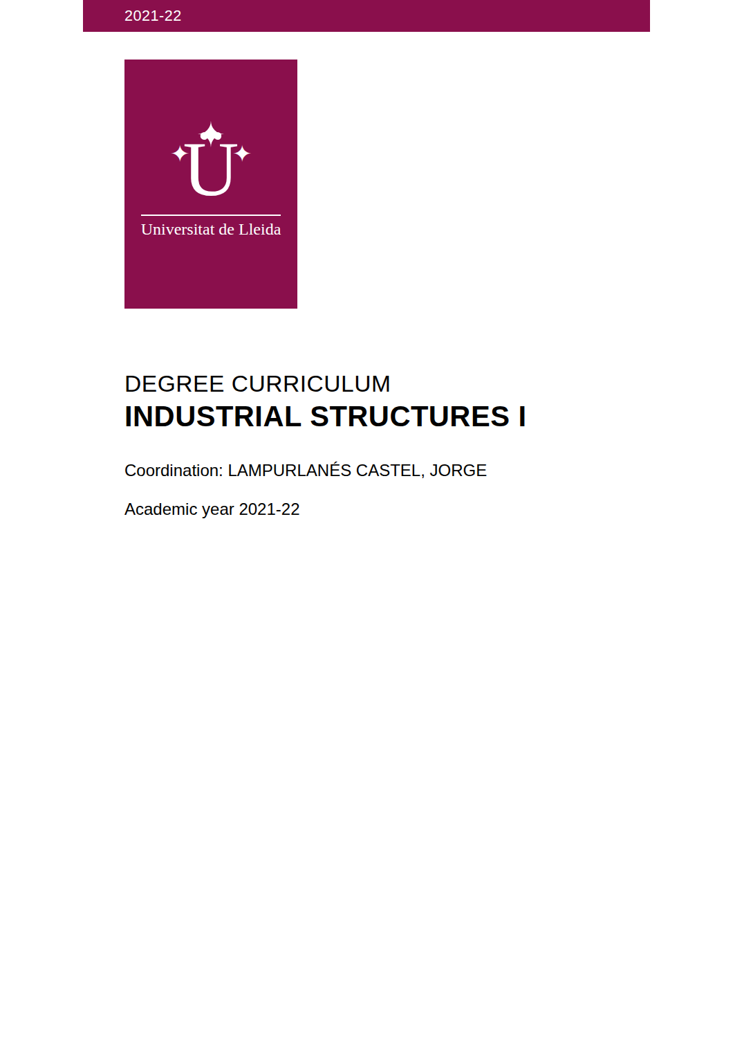2021-22
✦ ✦ ✦ Ü
Universitat de Lleida
DEGREE CURRICULUM
INDUSTRIAL STRUCTURES I
Coordination: LAMPURLANÉS CASTEL, JORGE
Academic year 2021-22